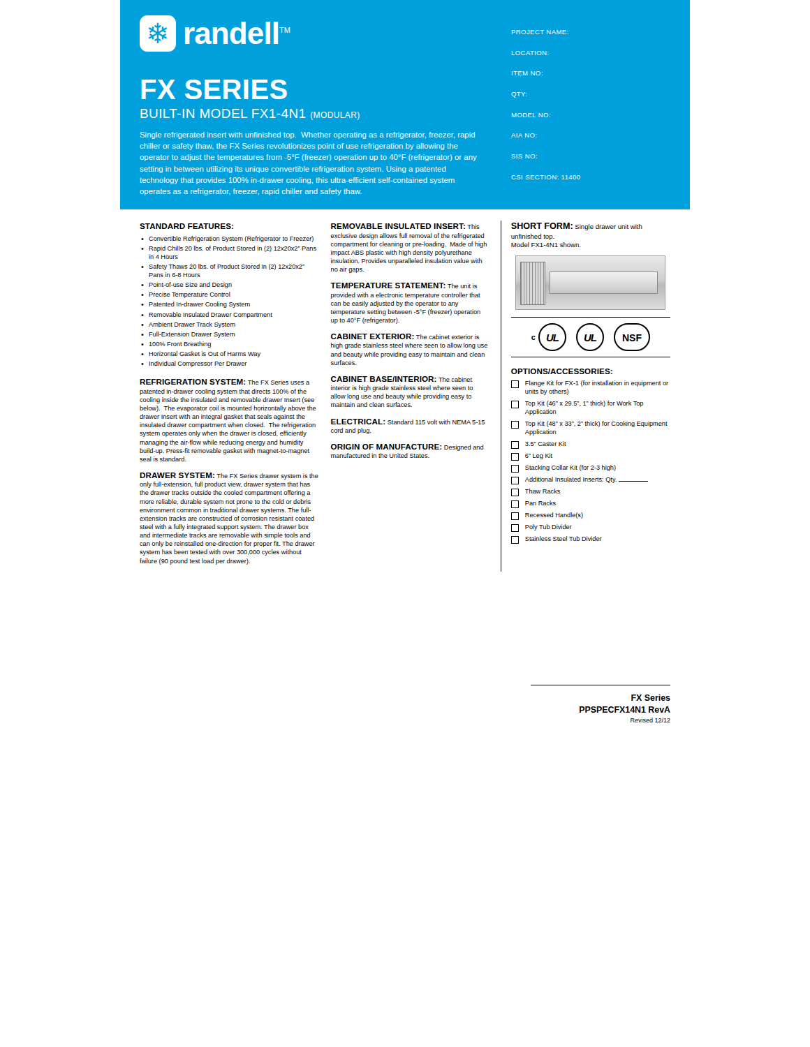randellTM
FX SERIES
BUILT-IN MODEL FX1-4N1 (MODULAR)
Single refrigerated insert with unfinished top. Whether operating as a refrigerator, freezer, rapid chiller or safety thaw, the FX Series revolutionizes point of use refrigeration by allowing the operator to adjust the temperatures from -5°F (freezer) operation up to 40°F (refrigerator) or any setting in between utilizing its unique convertible refrigeration system. Using a patented technology that provides 100% in-drawer cooling, this ultra-efficient self-contained system operates as a refrigerator, freezer, rapid chiller and safety thaw.
PROJECT NAME:
LOCATION:
ITEM NO:
QTY:
MODEL NO:
AIA NO:
SIS NO:
CSI SECTION: 11400
STANDARD FEATURES:
Convertible Refrigeration System (Refrigerator to Freezer)
Rapid Chills 20 lbs. of Product Stored in (2) 12x20x2” Pans in 4 Hours
Safety Thaws 20 lbs. of Product Stored in (2) 12x20x2” Pans in 6-8 Hours
Point-of-use Size and Design
Precise Temperature Control
Patented In-drawer Cooling System
Removable Insulated Drawer Compartment
Ambient Drawer Track System
Full-Extension Drawer System
100% Front Breathing
Horizontal Gasket is Out of Harms Way
Individual Compressor Per Drawer
REFRIGERATION SYSTEM: The FX Series uses a patented in-drawer cooling system that directs 100% of the cooling inside the insulated and removable drawer Insert (see below). The evaporator coil is mounted horizontally above the drawer Insert with an integral gasket that seals against the insulated drawer compartment when closed. The refrigeration system operates only when the drawer is closed, efficiently managing the air-flow while reducing energy and humidity build-up. Press-fit removable gasket with magnet-to-magnet seal is standard.
DRAWER SYSTEM: The FX Series drawer system is the only full-extension, full product view, drawer system that has the drawer tracks outside the cooled compartment offering a more reliable, durable system not prone to the cold or debris environment common in traditional drawer systems. The full-extension tracks are constructed of corrosion resistant coated steel with a fully integrated support system. The drawer box and intermediate tracks are removable with simple tools and can only be reinstalled one-direction for proper fit. The drawer system has been tested with over 300,000 cycles without failure (90 pound test load per drawer).
REMOVABLE INSULATED INSERT: This exclusive design allows full removal of the refrigerated compartment for cleaning or pre-loading. Made of high impact ABS plastic with high density polyurethane insulation. Provides unparalleled insulation value with no air gaps.
TEMPERATURE STATEMENT: The unit is provided with a electronic temperature controller that can be easily adjusted by the operator to any temperature setting between -5°F (freezer) operation up to 40°F (refrigerator).
CABINET EXTERIOR: The cabinet exterior is high grade stainless steel where seen to allow long use and beauty while providing easy to maintain and clean surfaces.
CABINET BASE/INTERIOR: The cabinet interior is high grade stainless steel where seen to allow long use and beauty while providing easy to maintain and clean surfaces.
ELECTRICAL: Standard 115 volt with NEMA 5-15 cord and plug.
ORIGIN OF MANUFACTURE: Designed and manufactured in the United States.
SHORT FORM: Single drawer unit with unfinished top.
Model FX1-4N1 shown.
c
UL
UL
NSF
OPTIONS/ACCESSORIES:
Flange Kit for FX-1 (for installation in equipment or units by others)
Top Kit (46” x 29.5”, 1” thick) for Work Top Application
Top Kit (48” x 33”, 2” thick) for Cooking Equipment Application
3.5” Caster Kit
6” Leg Kit
Stacking Collar Kit (for 2-3 high)
Additional Insulated Inserts: Qty.
Thaw Racks
Pan Racks
Recessed Handle(s)
Poly Tub Divider
Stainless Steel Tub Divider
FX Series
PPSPECFX14N1 RevA
Revised 12/12